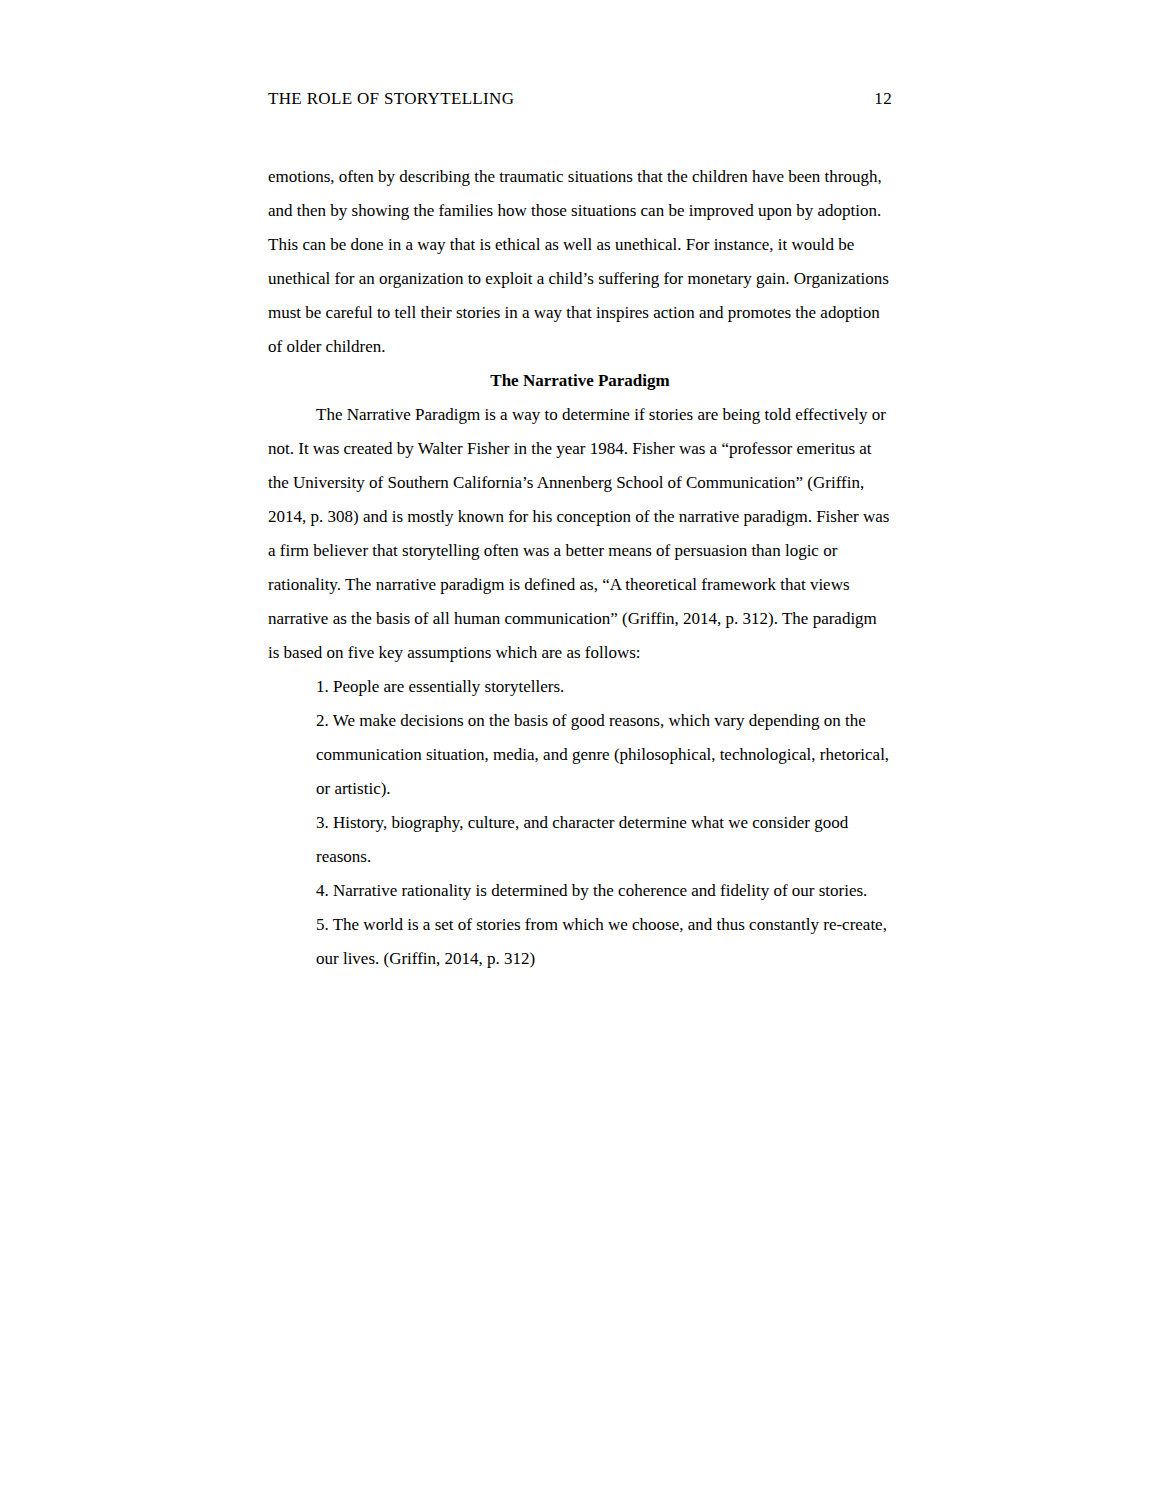The Role of Storytelling 12
emotions, often by describing the traumatic situations that the children have been through, and then by showing the families how those situations can be improved upon by adoption. This can be done in a way that is ethical as well as unethical. For instance, it would be unethical for an organization to exploit a child’s suffering for monetary gain. Organizations must be careful to tell their stories in a way that inspires action and promotes the adoption of older children.
The Narrative Paradigm
The Narrative Paradigm is a way to determine if stories are being told effectively or not. It was created by Walter Fisher in the year 1984. Fisher was a “professor emeritus at the University of Southern California’s Annenberg School of Communication” (Griffin, 2014, p. 308) and is mostly known for his conception of the narrative paradigm. Fisher was a firm believer that storytelling often was a better means of persuasion than logic or rationality. The narrative paradigm is defined as, “A theoretical framework that views narrative as the basis of all human communication” (Griffin, 2014, p. 312). The paradigm is based on five key assumptions which are as follows:
1. People are essentially storytellers.
2. We make decisions on the basis of good reasons, which vary depending on the communication situation, media, and genre (philosophical, technological, rhetorical, or artistic).
3. History, biography, culture, and character determine what we consider good reasons.
4. Narrative rationality is determined by the coherence and fidelity of our stories.
5. The world is a set of stories from which we choose, and thus constantly re-create, our lives. (Griffin, 2014, p. 312)